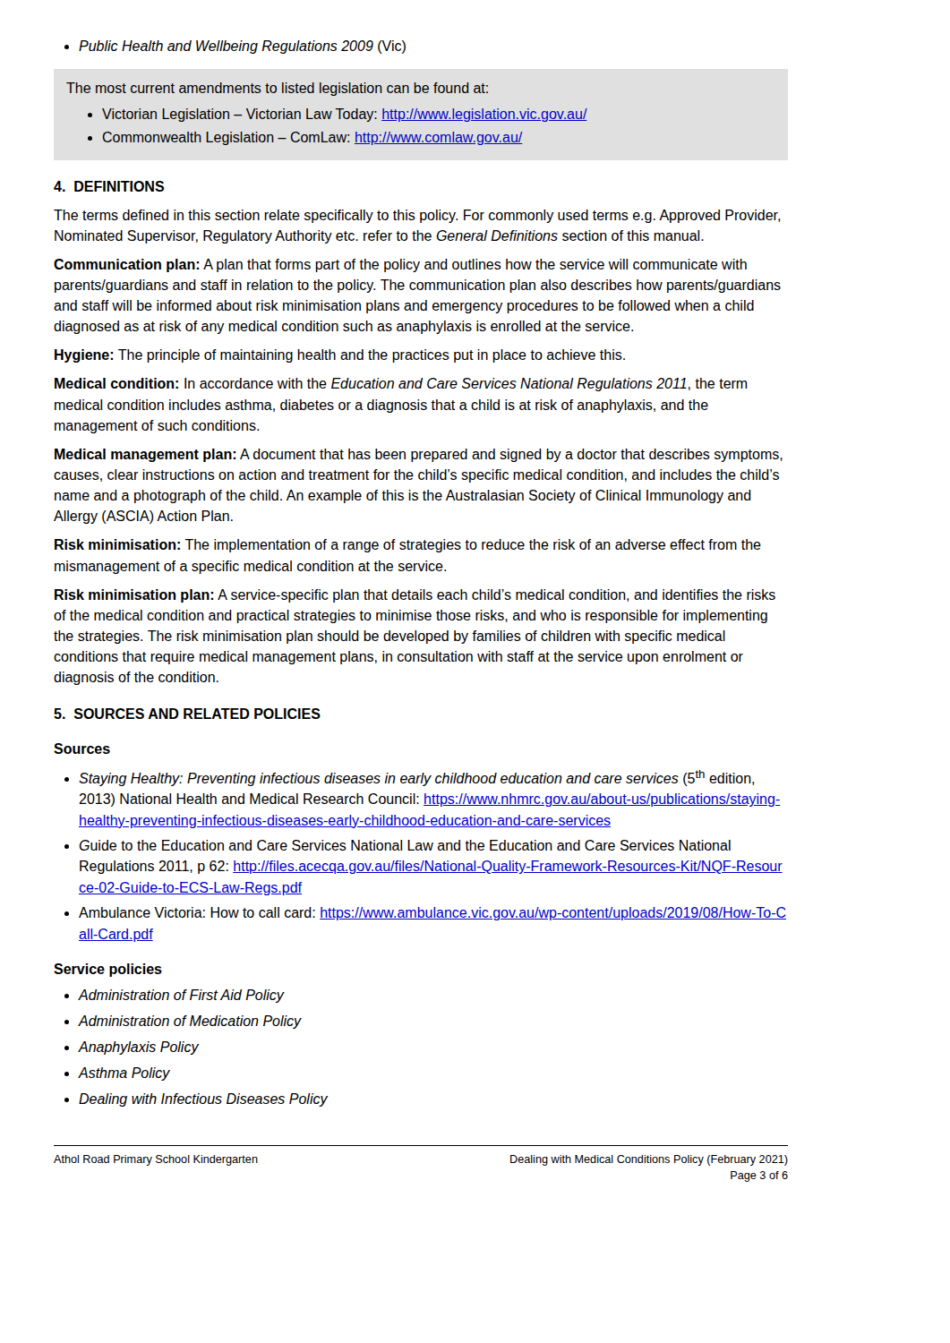Public Health and Wellbeing Regulations 2009 (Vic)
The most current amendments to listed legislation can be found at:
Victorian Legislation – Victorian Law Today: http://www.legislation.vic.gov.au/
Commonwealth Legislation – ComLaw: http://www.comlaw.gov.au/
4. DEFINITIONS
The terms defined in this section relate specifically to this policy. For commonly used terms e.g. Approved Provider, Nominated Supervisor, Regulatory Authority etc. refer to the General Definitions section of this manual.
Communication plan: A plan that forms part of the policy and outlines how the service will communicate with parents/guardians and staff in relation to the policy. The communication plan also describes how parents/guardians and staff will be informed about risk minimisation plans and emergency procedures to be followed when a child diagnosed as at risk of any medical condition such as anaphylaxis is enrolled at the service.
Hygiene: The principle of maintaining health and the practices put in place to achieve this.
Medical condition: In accordance with the Education and Care Services National Regulations 2011, the term medical condition includes asthma, diabetes or a diagnosis that a child is at risk of anaphylaxis, and the management of such conditions.
Medical management plan: A document that has been prepared and signed by a doctor that describes symptoms, causes, clear instructions on action and treatment for the child’s specific medical condition, and includes the child’s name and a photograph of the child. An example of this is the Australasian Society of Clinical Immunology and Allergy (ASCIA) Action Plan.
Risk minimisation: The implementation of a range of strategies to reduce the risk of an adverse effect from the mismanagement of a specific medical condition at the service.
Risk minimisation plan: A service-specific plan that details each child’s medical condition, and identifies the risks of the medical condition and practical strategies to minimise those risks, and who is responsible for implementing the strategies. The risk minimisation plan should be developed by families of children with specific medical conditions that require medical management plans, in consultation with staff at the service upon enrolment or diagnosis of the condition.
5. SOURCES AND RELATED POLICIES
Sources
Staying Healthy: Preventing infectious diseases in early childhood education and care services (5th edition, 2013) National Health and Medical Research Council: https://www.nhmrc.gov.au/about-us/publications/staying-healthy-preventing-infectious-diseases-early-childhood-education-and-care-services
Guide to the Education and Care Services National Law and the Education and Care Services National Regulations 2011, p 62: http://files.acecqa.gov.au/files/National-Quality-Framework-Resources-Kit/NQF-Resource-02-Guide-to-ECS-Law-Regs.pdf
Ambulance Victoria: How to call card: https://www.ambulance.vic.gov.au/wp-content/uploads/2019/08/How-To-Call-Card.pdf
Service policies
Administration of First Aid Policy
Administration of Medication Policy
Anaphylaxis Policy
Asthma Policy
Dealing with Infectious Diseases Policy
Athol Road Primary School Kindergarten
Dealing with Medical Conditions Policy (February 2021)
Page 3 of 6